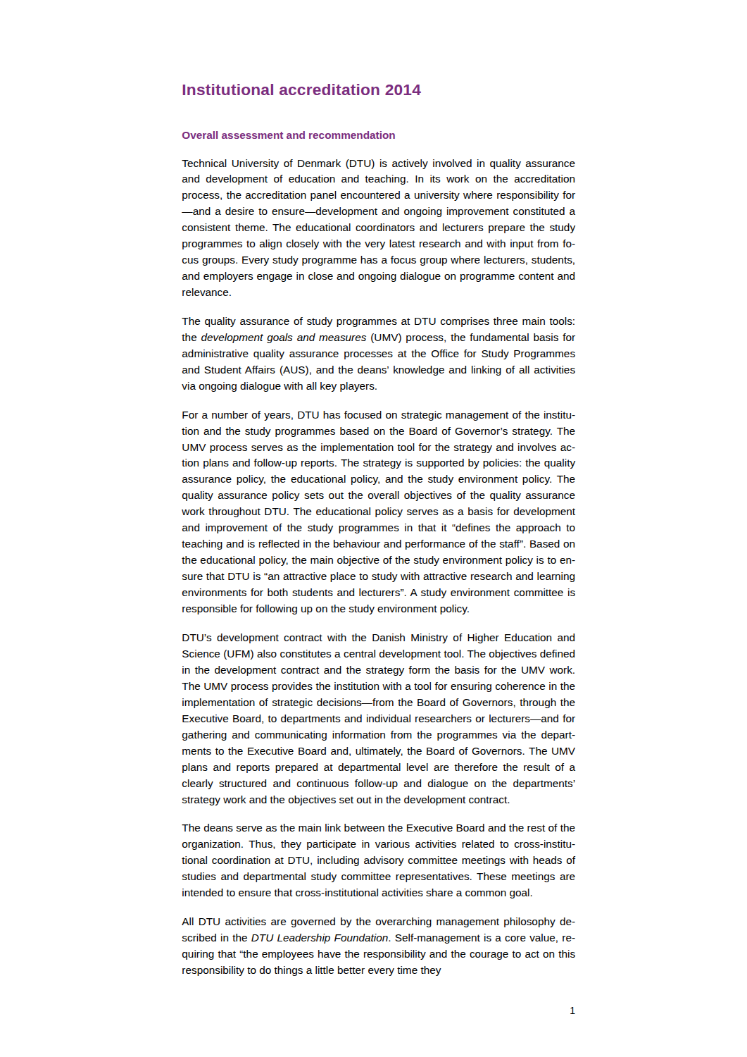Institutional accreditation 2014
Overall assessment and recommendation
Technical University of Denmark (DTU) is actively involved in quality assurance and development of education and teaching. In its work on the accreditation process, the accreditation panel encountered a university where responsibility for—and a desire to ensure—development and ongoing improvement constituted a consistent theme. The educational coordinators and lecturers prepare the study programmes to align closely with the very latest research and with input from focus groups. Every study programme has a focus group where lecturers, students, and employers engage in close and ongoing dialogue on programme content and relevance.
The quality assurance of study programmes at DTU comprises three main tools: the development goals and measures (UMV) process, the fundamental basis for administrative quality assurance processes at the Office for Study Programmes and Student Affairs (AUS), and the deans’ knowledge and linking of all activities via ongoing dialogue with all key players.
For a number of years, DTU has focused on strategic management of the institution and the study programmes based on the Board of Governor’s strategy. The UMV process serves as the implementation tool for the strategy and involves action plans and follow-up reports. The strategy is supported by policies: the quality assurance policy, the educational policy, and the study environment policy. The quality assurance policy sets out the overall objectives of the quality assurance work throughout DTU. The educational policy serves as a basis for development and improvement of the study programmes in that it “defines the approach to teaching and is reflected in the behaviour and performance of the staff”. Based on the educational policy, the main objective of the study environment policy is to ensure that DTU is “an attractive place to study with attractive research and learning environments for both students and lecturers”. A study environment committee is responsible for following up on the study environment policy.
DTU’s development contract with the Danish Ministry of Higher Education and Science (UFM) also constitutes a central development tool. The objectives defined in the development contract and the strategy form the basis for the UMV work. The UMV process provides the institution with a tool for ensuring coherence in the implementation of strategic decisions—from the Board of Governors, through the Executive Board, to departments and individual researchers or lecturers—and for gathering and communicating information from the programmes via the departments to the Executive Board and, ultimately, the Board of Governors. The UMV plans and reports prepared at departmental level are therefore the result of a clearly structured and continuous follow-up and dialogue on the departments’ strategy work and the objectives set out in the development contract.
The deans serve as the main link between the Executive Board and the rest of the organization. Thus, they participate in various activities related to cross-institutional coordination at DTU, including advisory committee meetings with heads of studies and departmental study committee representatives. These meetings are intended to ensure that cross-institutional activities share a common goal.
All DTU activities are governed by the overarching management philosophy described in the DTU Leadership Foundation. Self-management is a core value, requiring that “the employees have the responsibility and the courage to act on this responsibility to do things a little better every time they
1